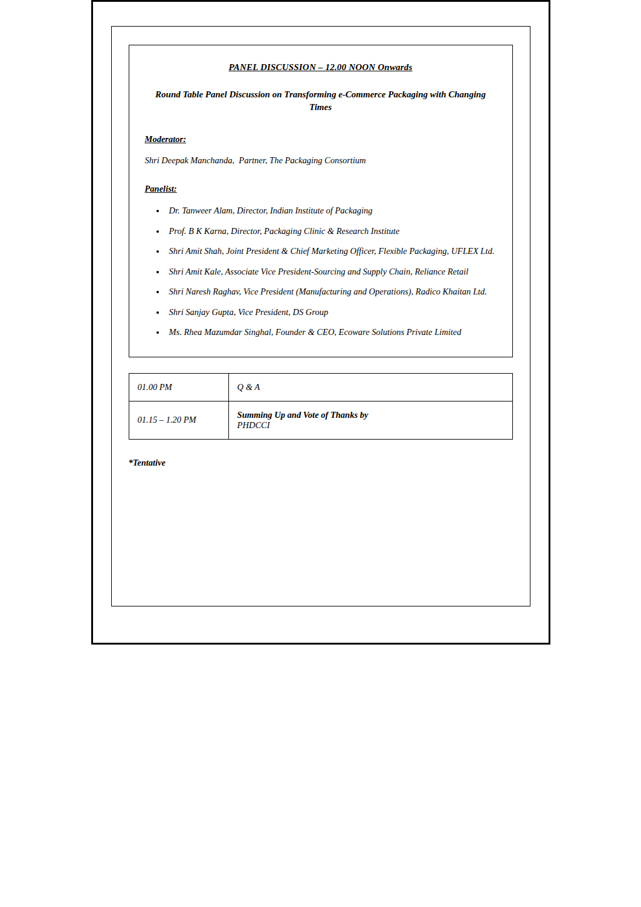PANEL DISCUSSION – 12.00 NOON Onwards
Round Table Panel Discussion on Transforming e-Commerce Packaging with Changing Times
Moderator:
Shri Deepak Manchanda, Partner, The Packaging Consortium
Panelist:
Dr. Tanweer Alam, Director, Indian Institute of Packaging
Prof. B K Karna, Director, Packaging Clinic & Research Institute
Shri Amit Shah, Joint President & Chief Marketing Officer, Flexible Packaging, UFLEX Ltd.
Shri Amit Kale, Associate Vice President-Sourcing and Supply Chain, Reliance Retail
Shri Naresh Raghav, Vice President (Manufacturing and Operations), Radico Khaitan Ltd.
Shri Sanjay Gupta, Vice President, DS Group
Ms. Rhea Mazumdar Singhal, Founder & CEO, Ecoware Solutions Private Limited
| 01.00 PM | Q & A |
| 01.15 – 1.20 PM | Summing Up and Vote of Thanks by PHDCCI |
*Tentative